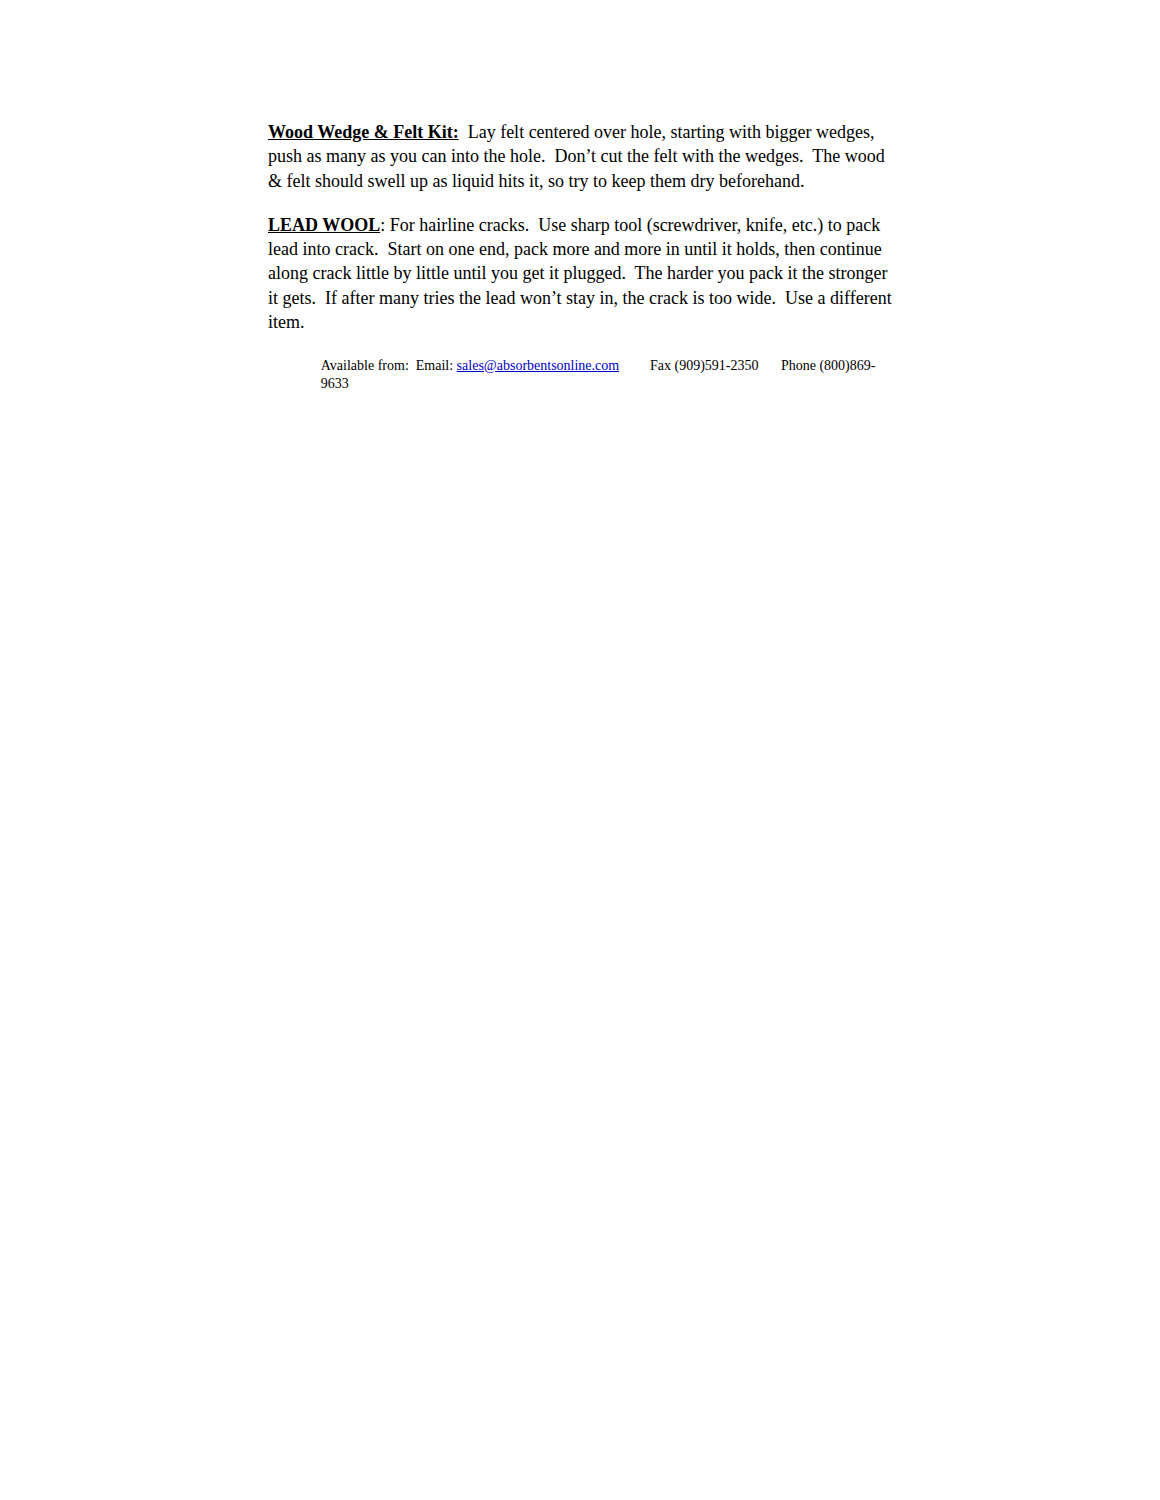Wood Wedge & Felt Kit: Lay felt centered over hole, starting with bigger wedges, push as many as you can into the hole. Don’t cut the felt with the wedges. The wood & felt should swell up as liquid hits it, so try to keep them dry beforehand.
LEAD WOOL: For hairline cracks. Use sharp tool (screwdriver, knife, etc.) to pack lead into crack. Start on one end, pack more and more in until it holds, then continue along crack little by little until you get it plugged. The harder you pack it the stronger it gets. If after many tries the lead won’t stay in, the crack is too wide. Use a different item.
Available from: Email: sales@absorbentsonline.com Fax (909)591-2350 Phone (800)869-9633